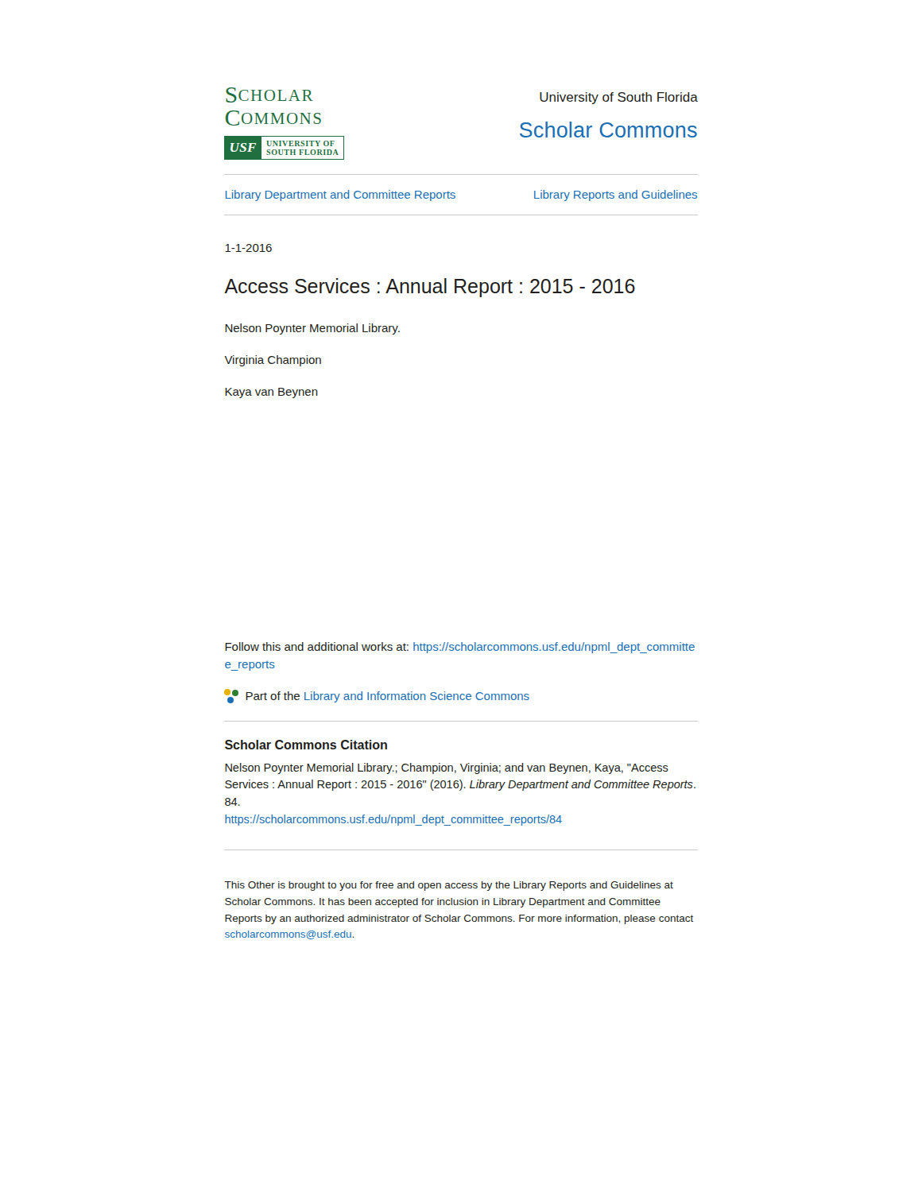SCHOLAR COMMONS
USF University of
South Florida
University of South Florida
Scholar Commons
Library Department and Committee Reports
Library Reports and Guidelines
1-1-2016
Access Services : Annual Report : 2015 - 2016
Nelson Poynter Memorial Library.
Virginia Champion
Kaya van Beynen
Follow this and additional works at: https://scholarcommons.usf.edu/npml_dept_committee_reports
Part of the Library and Information Science Commons
Scholar Commons Citation
Nelson Poynter Memorial Library.; Champion, Virginia; and van Beynen, Kaya, "Access Services : Annual Report : 2015 - 2016" (2016). Library Department and Committee Reports. 84.
https://scholarcommons.usf.edu/npml_dept_committee_reports/84
This Other is brought to you for free and open access by the Library Reports and Guidelines at Scholar Commons. It has been accepted for inclusion in Library Department and Committee Reports by an authorized administrator of Scholar Commons. For more information, please contact scholarcommons@usf.edu.